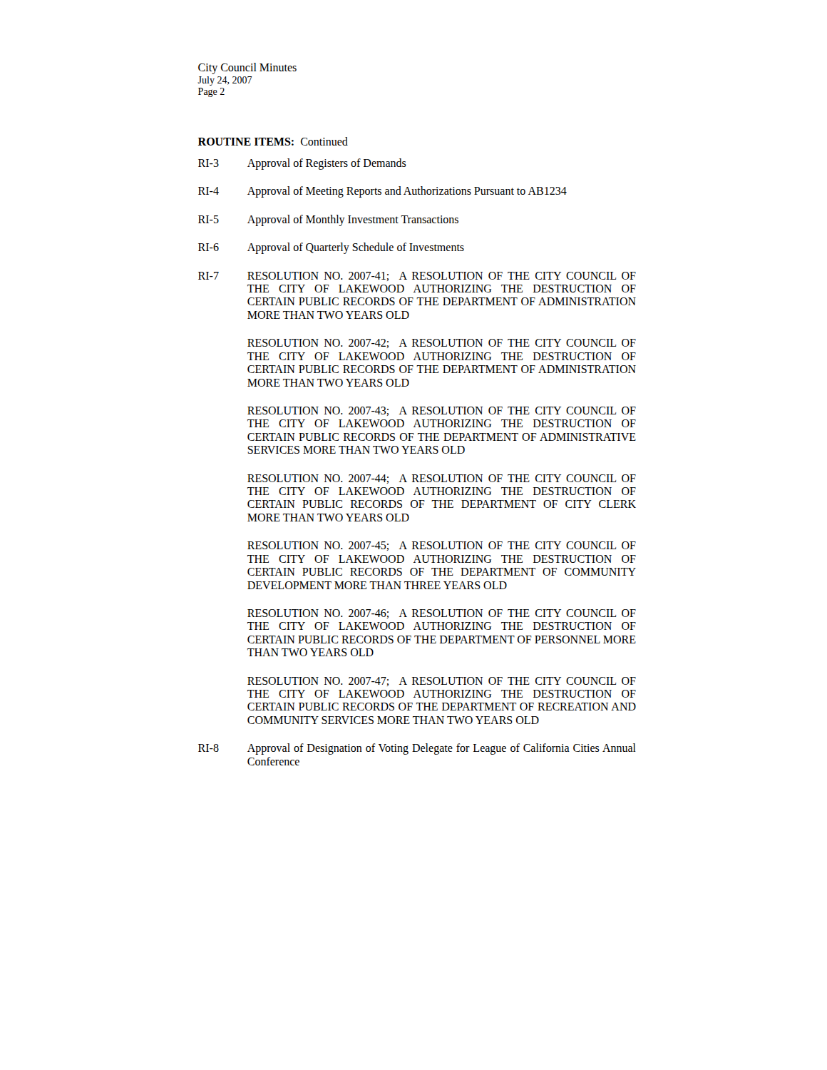City Council Minutes
July 24, 2007
Page 2
ROUTINE ITEMS: Continued
RI-3
Approval of Registers of Demands
RI-4
Approval of Meeting Reports and Authorizations Pursuant to AB1234
RI-5
Approval of Monthly Investment Transactions
RI-6
Approval of Quarterly Schedule of Investments
RI-7
RESOLUTION NO. 2007-41; A RESOLUTION OF THE CITY COUNCIL OF THE CITY OF LAKEWOOD AUTHORIZING THE DESTRUCTION OF CERTAIN PUBLIC RECORDS OF THE DEPARTMENT OF ADMINISTRATION MORE THAN TWO YEARS OLD
RESOLUTION NO. 2007-42; A RESOLUTION OF THE CITY COUNCIL OF THE CITY OF LAKEWOOD AUTHORIZING THE DESTRUCTION OF CERTAIN PUBLIC RECORDS OF THE DEPARTMENT OF ADMINISTRATION MORE THAN TWO YEARS OLD
RESOLUTION NO. 2007-43; A RESOLUTION OF THE CITY COUNCIL OF THE CITY OF LAKEWOOD AUTHORIZING THE DESTRUCTION OF CERTAIN PUBLIC RECORDS OF THE DEPARTMENT OF ADMINISTRATIVE SERVICES MORE THAN TWO YEARS OLD
RESOLUTION NO. 2007-44; A RESOLUTION OF THE CITY COUNCIL OF THE CITY OF LAKEWOOD AUTHORIZING THE DESTRUCTION OF CERTAIN PUBLIC RECORDS OF THE DEPARTMENT OF CITY CLERK MORE THAN TWO YEARS OLD
RESOLUTION NO. 2007-45; A RESOLUTION OF THE CITY COUNCIL OF THE CITY OF LAKEWOOD AUTHORIZING THE DESTRUCTION OF CERTAIN PUBLIC RECORDS OF THE DEPARTMENT OF COMMUNITY DEVELOPMENT MORE THAN THREE YEARS OLD
RESOLUTION NO. 2007-46; A RESOLUTION OF THE CITY COUNCIL OF THE CITY OF LAKEWOOD AUTHORIZING THE DESTRUCTION OF CERTAIN PUBLIC RECORDS OF THE DEPARTMENT OF PERSONNEL MORE THAN TWO YEARS OLD
RESOLUTION NO. 2007-47; A RESOLUTION OF THE CITY COUNCIL OF THE CITY OF LAKEWOOD AUTHORIZING THE DESTRUCTION OF CERTAIN PUBLIC RECORDS OF THE DEPARTMENT OF RECREATION AND COMMUNITY SERVICES MORE THAN TWO YEARS OLD
RI-8
Approval of Designation of Voting Delegate for League of California Cities Annual Conference